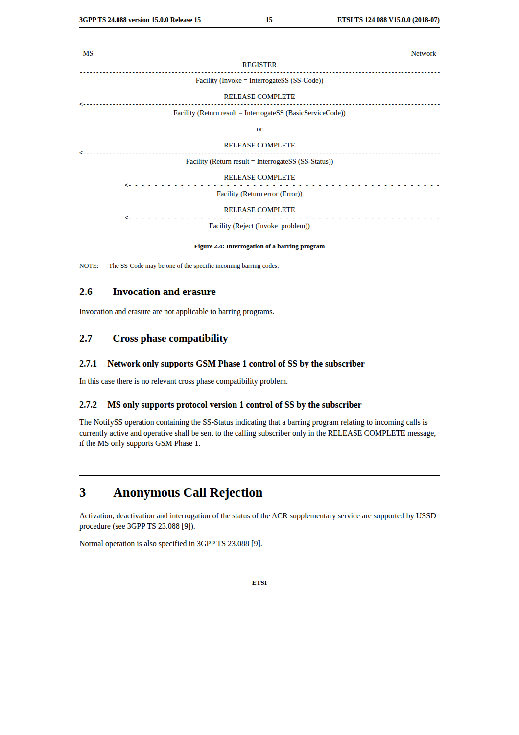3GPP TS 24.088 version 15.0.0 Release 15
15
ETSI TS 124 088 V15.0.0 (2018-07)
MS Network
REGISTER
------------------------------------------------------------------------------------------------------------------------->
Facility (Invoke = InterrogateSS (SS-Code))
RELEASE COMPLETE
<--------------------------------------------------------------------------------------------------------------------------
Facility (Return result = InterrogateSS (BasicServiceCode))
or
RELEASE COMPLETE
<--------------------------------------------------------------------------------------------------------------------------
Facility (Return result = InterrogateSS (SS-Status))
RELEASE COMPLETE
<- - - - - - - - - - - - - - - - - - - - - - - - - - - - - - - - - - - - - - - - - - - - - - - -
Facility (Return error (Error))
RELEASE COMPLETE
<- - - - - - - - - - - - - - - - - - - - - - - - - - - - - - - - - - - - - - - - - - - - - - - -
Facility (Reject (Invoke_problem))
Figure 2.4: Interrogation of a barring program
NOTE: The SS-Code may be one of the specific incoming barring codes.
2.6 Invocation and erasure
Invocation and erasure are not applicable to barring programs.
2.7 Cross phase compatibility
2.7.1 Network only supports GSM Phase 1 control of SS by the subscriber
In this case there is no relevant cross phase compatibility problem.
2.7.2 MS only supports protocol version 1 control of SS by the subscriber
The NotifySS operation containing the SS-Status indicating that a barring program relating to incoming calls is currently active and operative shall be sent to the calling subscriber only in the RELEASE COMPLETE message, if the MS only supports GSM Phase 1.
3 Anonymous Call Rejection
Activation, deactivation and interrogation of the status of the ACR supplementary service are supported by USSD procedure (see 3GPP TS 23.088 [9]).
Normal operation is also specified in 3GPP TS 23.088 [9].
ETSI